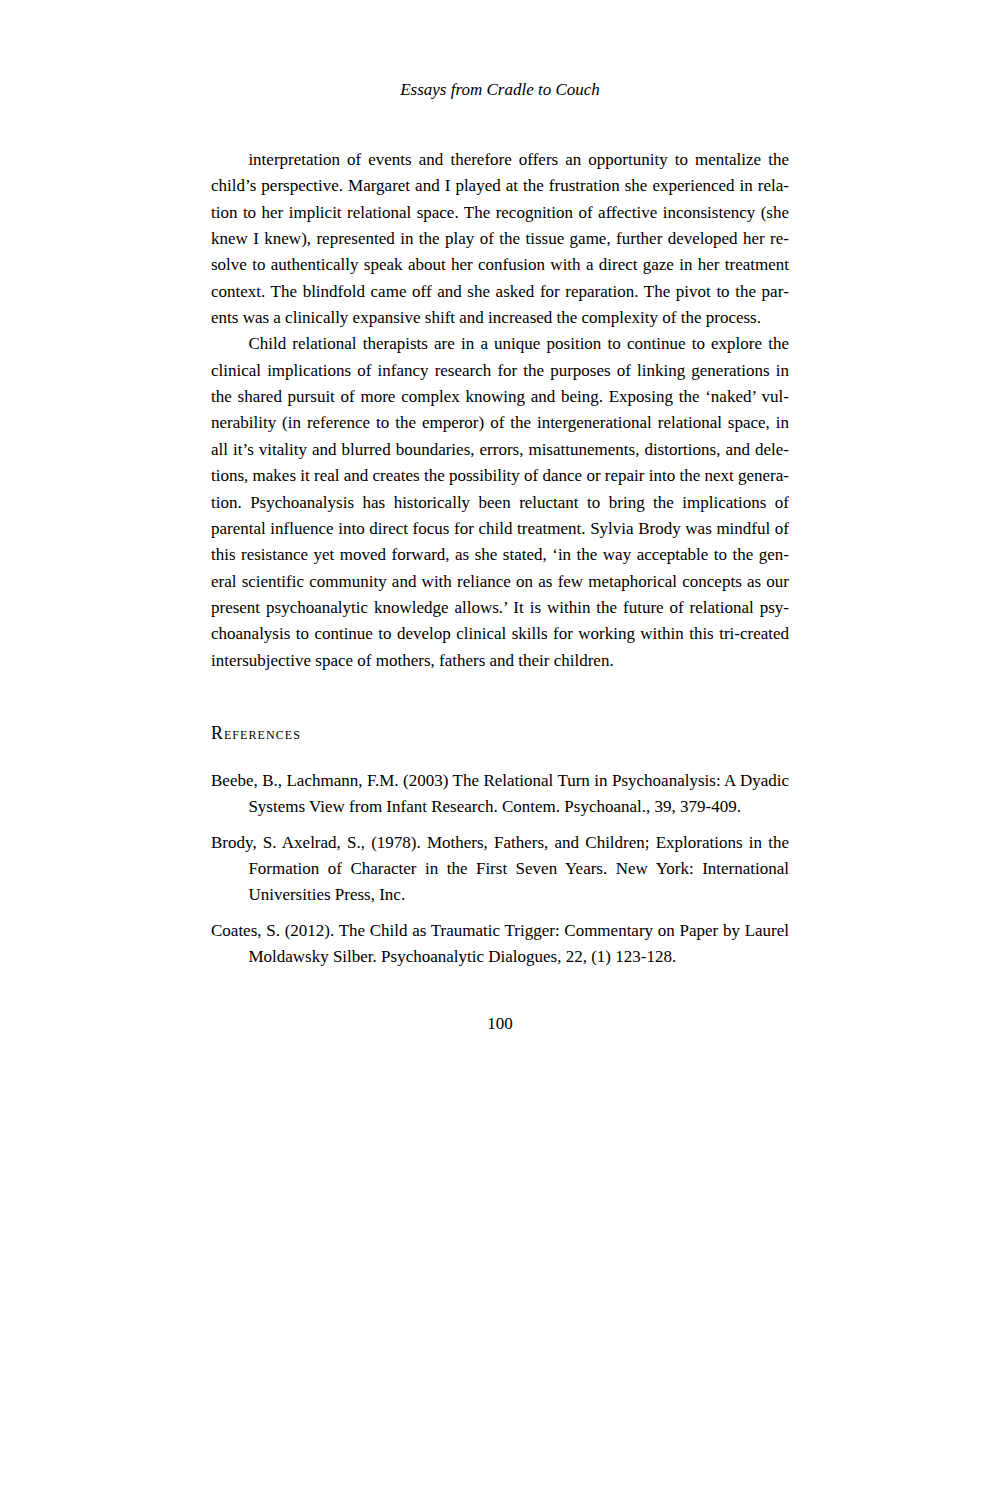Essays from Cradle to Couch
interpretation of events and therefore offers an opportunity to mentalize the child’s perspective. Margaret and I played at the frustration she experienced in relation to her implicit relational space. The recognition of affective inconsistency (she knew I knew), represented in the play of the tissue game, further developed her resolve to authentically speak about her confusion with a direct gaze in her treatment context. The blindfold came off and she asked for reparation. The pivot to the parents was a clinically expansive shift and increased the complexity of the process.
Child relational therapists are in a unique position to continue to explore the clinical implications of infancy research for the purposes of linking generations in the shared pursuit of more complex knowing and being. Exposing the ‘naked’ vulnerability (in reference to the emperor) of the intergenerational relational space, in all it’s vitality and blurred boundaries, errors, misattunements, distortions, and deletions, makes it real and creates the possibility of dance or repair into the next generation. Psychoanalysis has historically been reluctant to bring the implications of parental influence into direct focus for child treatment. Sylvia Brody was mindful of this resistance yet moved forward, as she stated, ‘in the way acceptable to the general scientific community and with reliance on as few metaphorical concepts as our present psychoanalytic knowledge allows.’ It is within the future of relational psychoanalysis to continue to develop clinical skills for working within this tri-created intersubjective space of mothers, fathers and their children.
References
Beebe, B., Lachmann, F.M. (2003) The Relational Turn in Psychoanalysis: A Dyadic Systems View from Infant Research. Contem. Psychoanal., 39, 379-409.
Brody, S. Axelrad, S., (1978). Mothers, Fathers, and Children; Explorations in the Formation of Character in the First Seven Years. New York: International Universities Press, Inc.
Coates, S. (2012). The Child as Traumatic Trigger: Commentary on Paper by Laurel Moldawsky Silber. Psychoanalytic Dialogues, 22, (1) 123-128.
100